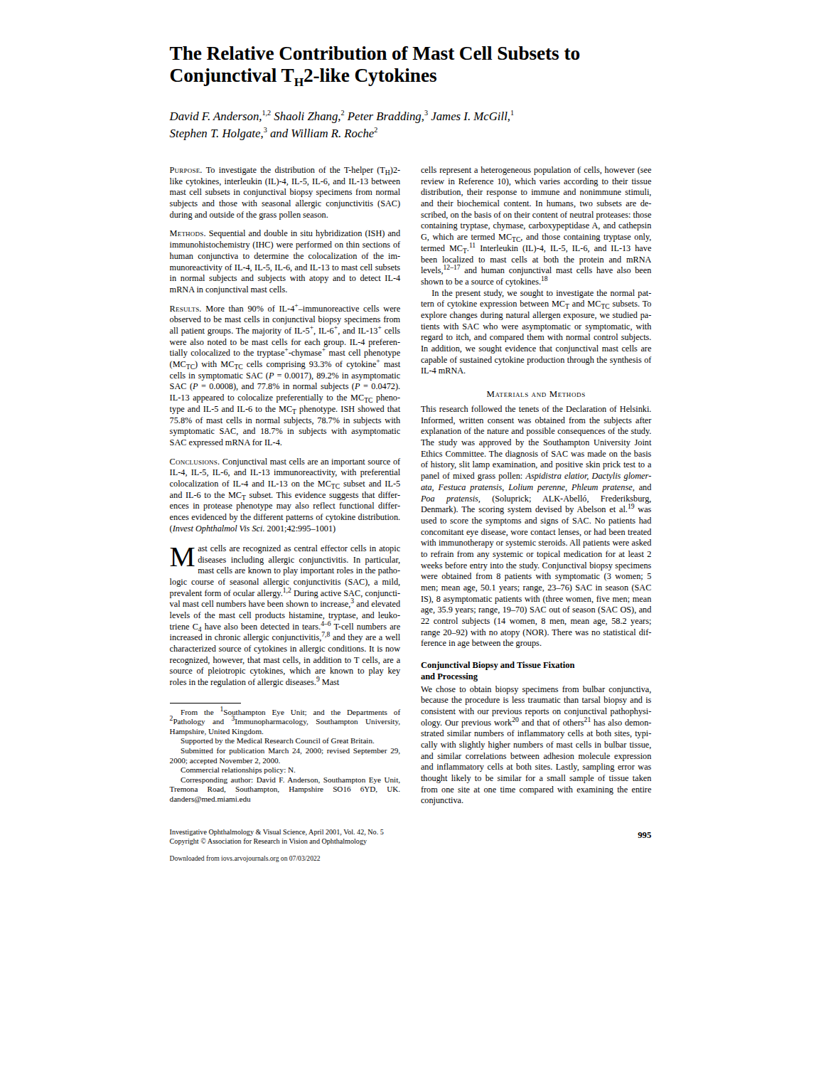The Relative Contribution of Mast Cell Subsets to
Conjunctival TH2-like Cytokines
David F. Anderson,1,2 Shaoli Zhang,2 Peter Bradding,3 James I. McGill,1
Stephen T. Holgate,3 and William R. Roche2
Purpose. To investigate the distribution of the T-helper (TH)2-like cytokines, interleukin (IL)-4, IL-5, IL-6, and IL-13 between mast cell subsets in conjunctival biopsy specimens from normal subjects and those with seasonal allergic conjunctivitis (SAC) during and outside of the grass pollen season.
Methods. Sequential and double in situ hybridization (ISH) and immunohistochemistry (IHC) were performed on thin sections of human conjunctiva to determine the colocalization of the immunoreactivity of IL-4, IL-5, IL-6, and IL-13 to mast cell subsets in normal subjects and subjects with atopy and to detect IL-4 mRNA in conjunctival mast cells.
Results. More than 90% of IL-4+–immunoreactive cells were observed to be mast cells in conjunctival biopsy specimens from all patient groups. The majority of IL-5+, IL-6+, and IL-13+ cells were also noted to be mast cells for each group. IL-4 preferentially colocalized to the tryptase+-chymase+ mast cell phenotype (MCTC) with MCTC cells comprising 93.3% of cytokine+ mast cells in symptomatic SAC (P = 0.0017), 89.2% in asymptomatic SAC (P = 0.0008), and 77.8% in normal subjects (P = 0.0472). IL-13 appeared to colocalize preferentially to the MCTC phenotype and IL-5 and IL-6 to the MCT phenotype. ISH showed that 75.8% of mast cells in normal subjects, 78.7% in subjects with symptomatic SAC, and 18.7% in subjects with asymptomatic SAC expressed mRNA for IL-4.
Conclusions. Conjunctival mast cells are an important source of IL-4, IL-5, IL-6, and IL-13 immunoreactivity, with preferential colocalization of IL-4 and IL-13 on the MCTC subset and IL-5 and IL-6 to the MCT subset. This evidence suggests that differences in protease phenotype may also reflect functional differences evidenced by the different patterns of cytokine distribution. (Invest Ophthalmol Vis Sci. 2001;42:995–1001)
Mast cells are recognized as central effector cells in atopic diseases including allergic conjunctivitis. In particular, mast cells are known to play important roles in the pathologic course of seasonal allergic conjunctivitis (SAC), a mild, prevalent form of ocular allergy.1,2 During active SAC, conjunctival mast cell numbers have been shown to increase,3 and elevated levels of the mast cell products histamine, tryptase, and leukotriene C4 have also been detected in tears.4–6 T-cell numbers are increased in chronic allergic conjunctivitis,7,8 and they are a well characterized source of cytokines in allergic conditions. It is now recognized, however, that mast cells, in addition to T cells, are a source of pleiotropic cytokines, which are known to play key roles in the regulation of allergic diseases.9 Mast
From the 1Southampton Eye Unit; and the Departments of 2Pathology and 3Immunopharmacology, Southampton University, Hampshire, United Kingdom.
Supported by the Medical Research Council of Great Britain.
Submitted for publication March 24, 2000; revised September 29, 2000; accepted November 2, 2000.
Commercial relationships policy: N.
Corresponding author: David F. Anderson, Southampton Eye Unit, Tremona Road, Southampton, Hampshire SO16 6YD, UK. danders@med.miami.edu
cells represent a heterogeneous population of cells, however (see review in Reference 10), which varies according to their tissue distribution, their response to immune and nonimmune stimuli, and their biochemical content. In humans, two subsets are described, on the basis of on their content of neutral proteases: those containing tryptase, chymase, carboxypeptidase A, and cathepsin G, which are termed MCTC, and those containing tryptase only, termed MCT.11 Interleukin (IL)-4, IL-5, IL-6, and IL-13 have been localized to mast cells at both the protein and mRNA levels,12–17 and human conjunctival mast cells have also been shown to be a source of cytokines.18
In the present study, we sought to investigate the normal pattern of cytokine expression between MCT and MCTC subsets. To explore changes during natural allergen exposure, we studied patients with SAC who were asymptomatic or symptomatic, with regard to itch, and compared them with normal control subjects. In addition, we sought evidence that conjunctival mast cells are capable of sustained cytokine production through the synthesis of IL-4 mRNA.
Materials and Methods
This research followed the tenets of the Declaration of Helsinki. Informed, written consent was obtained from the subjects after explanation of the nature and possible consequences of the study. The study was approved by the Southampton University Joint Ethics Committee. The diagnosis of SAC was made on the basis of history, slit lamp examination, and positive skin prick test to a panel of mixed grass pollen: Aspidistra elatior, Dactylis glomerata, Festuca pratensis, Lolium perenne, Phleum pratense, and Poa pratensis, (Soluprick; ALK-Abelló, Frederiksburg, Denmark). The scoring system devised by Abelson et al.19 was used to score the symptoms and signs of SAC. No patients had concomitant eye disease, wore contact lenses, or had been treated with immunotherapy or systemic steroids. All patients were asked to refrain from any systemic or topical medication for at least 2 weeks before entry into the study. Conjunctival biopsy specimens were obtained from 8 patients with symptomatic (3 women; 5 men; mean age, 50.1 years; range, 23–76) SAC in season (SAC IS), 8 asymptomatic patients with (three women, five men; mean age, 35.9 years; range, 19–70) SAC out of season (SAC OS), and 22 control subjects (14 women, 8 men, mean age, 58.2 years; range 20–92) with no atopy (NOR). There was no statistical difference in age between the groups.
Conjunctival Biopsy and Tissue Fixation
and Processing
We chose to obtain biopsy specimens from bulbar conjunctiva, because the procedure is less traumatic than tarsal biopsy and is consistent with our previous reports on conjunctival pathophysiology. Our previous work20 and that of others21 has also demonstrated similar numbers of inflammatory cells at both sites, typically with slightly higher numbers of mast cells in bulbar tissue, and similar correlations between adhesion molecule expression and inflammatory cells at both sites. Lastly, sampling error was thought likely to be similar for a small sample of tissue taken from one site at one time compared with examining the entire conjunctiva.
Investigative Ophthalmology & Visual Science, April 2001, Vol. 42, No. 5
Copyright © Association for Research in Vision and Ophthalmology
995
Downloaded from iovs.arvojournals.org on 07/03/2022